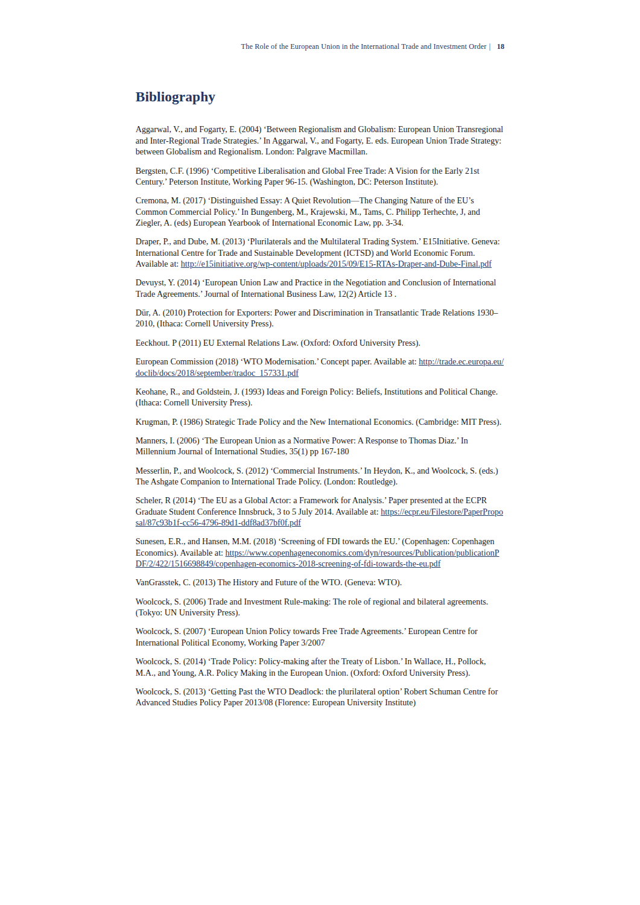The Role of the European Union in the International Trade and Investment Order|18
Bibliography
Aggarwal, V., and Fogarty, E. (2004) ‘Between Regionalism and Globalism: European Union Transregional and Inter-Regional Trade Strategies.’ In Aggarwal, V., and Fogarty, E. eds. European Union Trade Strategy: between Globalism and Regionalism. London: Palgrave Macmillan.
Bergsten, C.F. (1996) ‘Competitive Liberalisation and Global Free Trade: A Vision for the Early 21st Century.’ Peterson Institute, Working Paper 96-15. (Washington, DC: Peterson Institute).
Cremona, M. (2017) ‘Distinguished Essay: A Quiet Revolution—The Changing Nature of the EU’s Common Commercial Policy.’ In Bungenberg, M., Krajewski, M., Tams, C. Philipp Terhechte, J, and Ziegler, A. (eds) European Yearbook of International Economic Law, pp. 3-34.
Draper, P., and Dube, M. (2013) ‘Plurilaterals and the Multilateral Trading System.’ E15Initiative. Geneva: International Centre for Trade and Sustainable Development (ICTSD) and World Economic Forum. Available at: http://e15initiative.org/wp-content/uploads/2015/09/E15-RTAs-Draper-and-Dube-Final.pdf
Devuyst, Y. (2014) ‘European Union Law and Practice in the Negotiation and Conclusion of International Trade Agreements.’ Journal of International Business Law, 12(2) Article 13 .
Dür, A. (2010) Protection for Exporters: Power and Discrimination in Transatlantic Trade Relations 1930–2010, (Ithaca: Cornell University Press).
Eeckhout. P (2011) EU External Relations Law. (Oxford: Oxford University Press).
European Commission (2018) ‘WTO Modernisation.’ Concept paper. Available at: http://trade.ec.europa.eu/doclib/docs/2018/september/tradoc_157331.pdf
Keohane, R., and Goldstein, J. (1993) Ideas and Foreign Policy: Beliefs, Institutions and Political Change. (Ithaca: Cornell University Press).
Krugman, P. (1986) Strategic Trade Policy and the New International Economics. (Cambridge: MIT Press).
Manners, I. (2006) ‘The European Union as a Normative Power: A Response to Thomas Diaz.’ In Millennium Journal of International Studies, 35(1) pp 167-180
Messerlin, P., and Woolcock, S. (2012) ‘Commercial Instruments.’ In Heydon, K., and Woolcock, S. (eds.) The Ashgate Companion to International Trade Policy. (London: Routledge).
Scheler, R (2014) ‘The EU as a Global Actor: a Framework for Analysis.’ Paper presented at the ECPR Graduate Student Conference Innsbruck, 3 to 5 July 2014. Available at: https://ecpr.eu/Filestore/PaperProposal/87c93b1f-cc56-4796-89d1-ddf8ad37bf0f.pdf
Sunesen, E.R., and Hansen, M.M. (2018) ‘Screening of FDI towards the EU.’ (Copenhagen: Copenhagen Economics). Available at: https://www.copenhageneconomics.com/dyn/resources/Publication/publicationPDF/2/422/1516698849/copenhagen-economics-2018-screening-of-fdi-towards-the-eu.pdf
VanGrasstek, C. (2013) The History and Future of the WTO. (Geneva: WTO).
Woolcock, S. (2006) Trade and Investment Rule-making: The role of regional and bilateral agreements. (Tokyo: UN University Press).
Woolcock, S. (2007) ‘European Union Policy towards Free Trade Agreements.’ European Centre for International Political Economy, Working Paper 3/2007
Woolcock, S. (2014) ‘Trade Policy: Policy-making after the Treaty of Lisbon.’ In Wallace, H., Pollock, M.A., and Young, A.R. Policy Making in the European Union. (Oxford: Oxford University Press).
Woolcock, S. (2013) ‘Getting Past the WTO Deadlock: the plurilateral option’ Robert Schuman Centre for Advanced Studies Policy Paper 2013/08 (Florence: European University Institute)